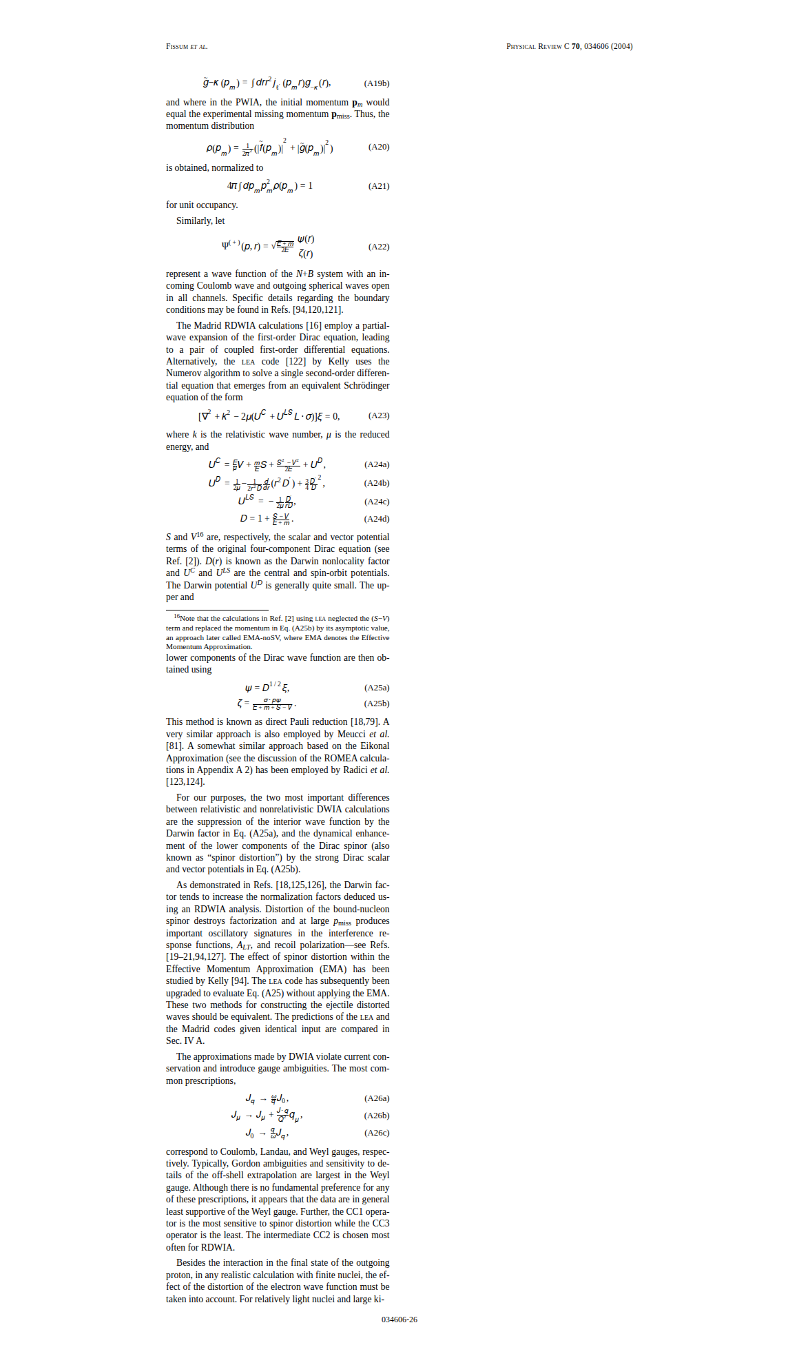Fissum et al.
Physical Review C 70, 034606 (2004)
g~ −κ (pm) = ∫ dr r2 jℓ′ (pmr) g−κ (r) ,
(A19b)
and where in the PWIA, the initial momentum pm would equal the experimental missing momentum pmiss. Thus, the momentum distribution
ρ(pm) = 12π2 ( |f~(pm)| 2 + |g~(pm)| 2 )
(A20)
is obtained, normalized to
4π ∫ dpm pm2 ρ(pm) =1
(A21)
for unit occupancy.
Similarly, let
Ψ(+) (p,r) = E+m2E ψ(r) ζ(r)
(A22)
represent a wave function of the N+B system with an incoming Coulomb wave and outgoing spherical waves open in all channels. Specific details regarding the boundary conditions may be found in Refs. [94,120,121].
The Madrid RDWIA calculations [16] employ a partial-wave expansion of the first-order Dirac equation, leading to a pair of coupled first-order differential equations. Alternatively, the lea code [122] by Kelly uses the Numerov algorithm to solve a single second-order differential equation that emerges from an equivalent Schrödinger equation of the form
[ ∇2 + k2 − 2μ ( UC + ULS L ⋅ σ ) ] ξ = 0 ,
(A23)
where k is the relativistic wave number, μ is the reduced energy, and
UC = Eμ V + mE S + S2−V2 2E + UD ,
(A24a)
UD = 12μ − 12r2D ddr (r2D′) + 34 D′D 2 ,
(A24b)
ULS = − 12μ D′rD ,
(A24c)
D = 1 + S−V E+m .
(A24d)
S and V16 are, respectively, the scalar and vector potential terms of the original four-component Dirac equation (see Ref. [2]). D(r) is known as the Darwin nonlocality factor and UC and ULS are the central and spin-orbit potentials. The Darwin potential UD is generally quite small. The upper and
16Note that the calculations in Ref. [2] using lea neglected the (S−V) term and replaced the momentum in Eq. (A25b) by its asymptotic value, an approach later called EMA-noSV, where EMA denotes the Effective Momentum Approximation.
lower components of the Dirac wave function are then obtained using
ψ = D1/2 ξ ,
(A25a)
ζ = σ⋅pψ E+m+S−V .
(A25b)
This method is known as direct Pauli reduction [18,79]. A very similar approach is also employed by Meucci et al. [81]. A somewhat similar approach based on the Eikonal Approximation (see the discussion of the ROMEA calculations in Appendix A 2) has been employed by Radici et al. [123,124].
For our purposes, the two most important differences between relativistic and nonrelativistic DWIA calculations are the suppression of the interior wave function by the Darwin factor in Eq. (A25a), and the dynamical enhancement of the lower components of the Dirac spinor (also known as “spinor distortion”) by the strong Dirac scalar and vector potentials in Eq. (A25b).
As demonstrated in Refs. [18,125,126], the Darwin factor tends to increase the normalization factors deduced using an RDWIA analysis. Distortion of the bound-nucleon spinor destroys factorization and at large pmiss produces important oscillatory signatures in the interference response functions, ALT, and recoil polarization—see Refs. [19–21,94,127]. The effect of spinor distortion within the Effective Momentum Approximation (EMA) has been studied by Kelly [94]. The lea code has subsequently been upgraded to evaluate Eq. (A25) without applying the EMA. These two methods for constructing the ejectile distorted waves should be equivalent. The predictions of the lea and the Madrid codes given identical input are compared in Sec. IV A.
The approximations made by DWIA violate current conservation and introduce gauge ambiguities. The most common prescriptions,
Jq → ωq J0 ,
(A26a)
Jμ → Jμ + J⋅q Q2 qμ ,
(A26b)
J0 → qω Jq ,
(A26c)
correspond to Coulomb, Landau, and Weyl gauges, respectively. Typically, Gordon ambiguities and sensitivity to details of the off-shell extrapolation are largest in the Weyl gauge. Although there is no fundamental preference for any of these prescriptions, it appears that the data are in general least supportive of the Weyl gauge. Further, the CC1 operator is the most sensitive to spinor distortion while the CC3 operator is the least. The intermediate CC2 is chosen most often for RDWIA.
Besides the interaction in the final state of the outgoing proton, in any realistic calculation with finite nuclei, the effect of the distortion of the electron wave function must be taken into account. For relatively light nuclei and large ki-
034606-26